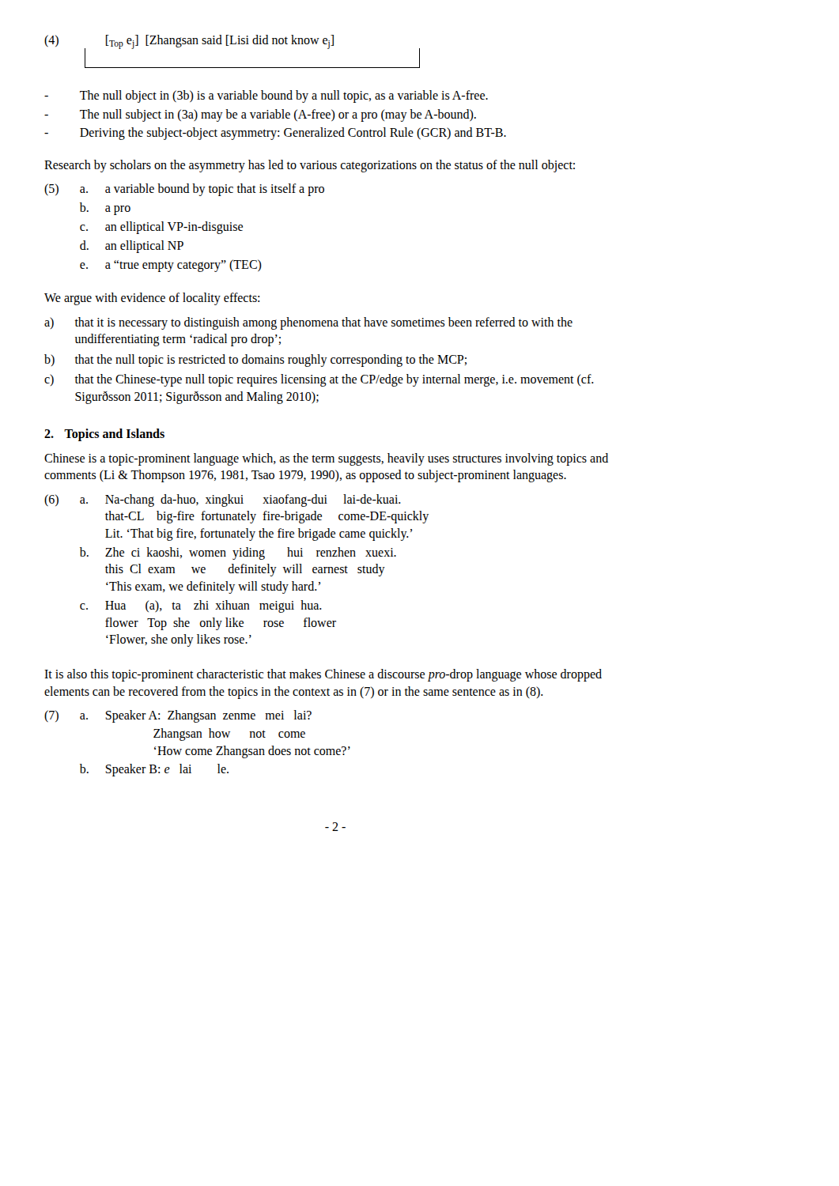(4)
[Top ej] [Zhangsan said [Lisi did not know ej]
-The null object in (3b) is a variable bound by a null topic, as a variable is A-free.
-The null subject in (3a) may be a variable (A-free) or a pro (may be A-bound).
-Deriving the subject-object asymmetry: Generalized Control Rule (GCR) and BT-B.
Research by scholars on the asymmetry has led to various categorizations on the status of the null object:
(5)
a.
a variable bound by topic that is itself a pro
b.
a pro
c.
an elliptical VP-in-disguise
d.
an elliptical NP
e.
a “true empty category” (TEC)
We argue with evidence of locality effects:
that it is necessary to distinguish among phenomena that have sometimes been referred to with the undifferentiating term ‘radical pro drop’;
that the null topic is restricted to domains roughly corresponding to the MCP;
that the Chinese-type null topic requires licensing at the CP/edge by internal merge, i.e. movement (cf. Sigurðsson 2011; Sigurðsson and Maling 2010);
2. Topics and Islands
Chinese is a topic-prominent language which, as the term suggests, heavily uses structures involving topics and comments (Li & Thompson 1976, 1981, Tsao 1979, 1990), as opposed to subject-prominent languages.
(6)
a.
Na-chang da-huo, xingkui xiaofang-dui lai-de-kuai.
that-CL big-fire fortunately fire-brigade come-DE-quickly
Lit. ‘That big fire, fortunately the fire brigade came quickly.’
b.
Zhe ci kaoshi, women yiding hui renzhen xuexi.
this Cl exam we definitely will earnest study
‘This exam, we definitely will study hard.’
c.
Hua (a), ta zhi xihuan meigui hua.
flower Top she only like rose flower
‘Flower, she only likes rose.’
It is also this topic-prominent characteristic that makes Chinese a discourse pro-drop language whose dropped elements can be recovered from the topics in the context as in (7) or in the same sentence as in (8).
(7)
a.
Speaker A: Zhangsan zenme mei lai?
Zhangsan how not come
‘How come Zhangsan does not come?’
b.
Speaker B: e lai le.
- 2 -